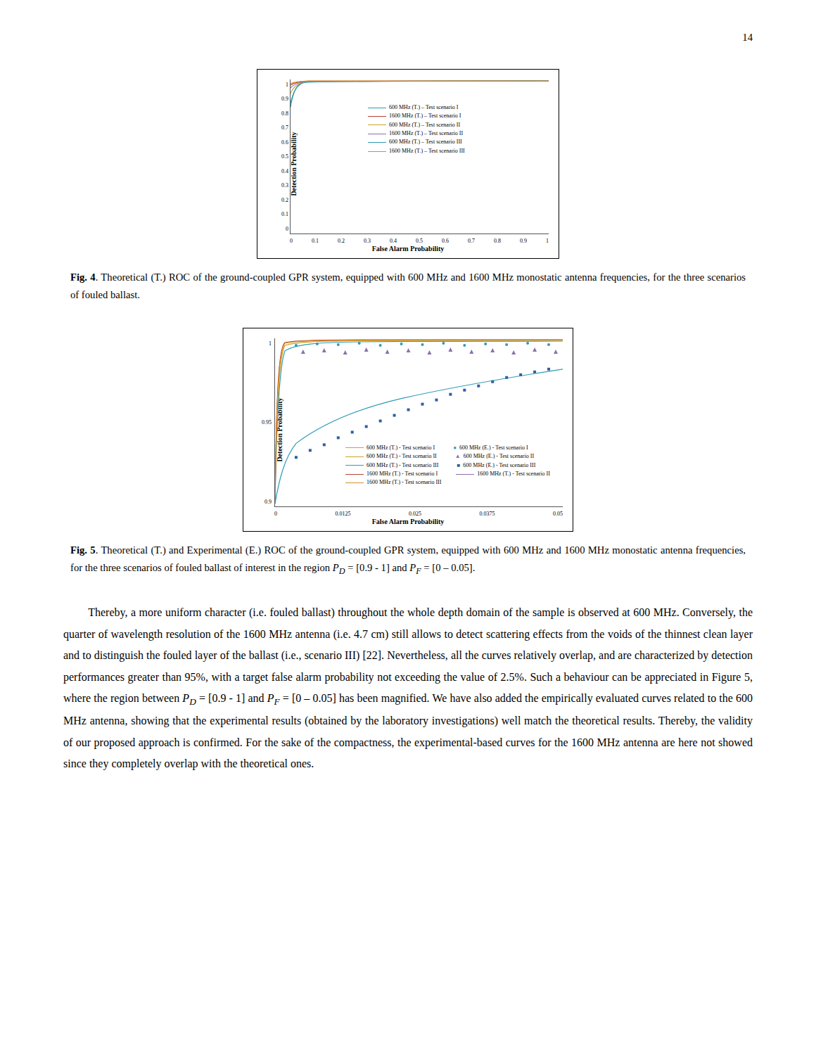14
Detection Probability
10.90.80.70.60.50.40.30.20.10
600 MHz (T.) – Test scenario I
1600 MHz (T.) – Test scenario I
600 MHz (T.) – Test scenario II
1600 MHz (T.) – Test scenario II
600 MHz (T.) – Test scenario III
1600 MHz (T.) – Test scenario III
00.10.20.30.40.50.60.70.80.91
False Alarm Probability
Fig. 4. Theoretical (T.) ROC of the ground-coupled GPR system, equipped with 600 MHz and 1600 MHz monostatic antenna frequencies, for the three scenarios of fouled ballast.
Detection Probability
10.950.9
600 MHz (T.) - Test scenario I ●600 MHz (E.) - Test scenario I
600 MHz (T.) - Test scenario II ▲600 MHz (E.) - Test scenario II
600 MHz (T.) - Test scenario III ■600 MHz (E.) - Test scenario III
1600 MHz (T.) - Test scenario I 1600 MHz (T.) - Test scenario II
1600 MHz (T.) - Test scenario III
00.01250.0250.03750.05
False Alarm Probability
Fig. 5. Theoretical (T.) and Experimental (E.) ROC of the ground-coupled GPR system, equipped with 600 MHz and 1600 MHz monostatic antenna frequencies, for the three scenarios of fouled ballast of interest in the region PD = [0.9 - 1] and PF = [0 – 0.05].
Thereby, a more uniform character (i.e. fouled ballast) throughout the whole depth domain of the sample is observed at 600 MHz. Conversely, the quarter of wavelength resolution of the 1600 MHz antenna (i.e. 4.7 cm) still allows to detect scattering effects from the voids of the thinnest clean layer and to distinguish the fouled layer of the ballast (i.e., scenario III) [22]. Nevertheless, all the curves relatively overlap, and are characterized by detection performances greater than 95%, with a target false alarm probability not exceeding the value of 2.5%. Such a behaviour can be appreciated in Figure 5, where the region between PD = [0.9 - 1] and PF = [0 – 0.05] has been magnified. We have also added the empirically evaluated curves related to the 600 MHz antenna, showing that the experimental results (obtained by the laboratory investigations) well match the theoretical results. Thereby, the validity of our proposed approach is confirmed. For the sake of the compactness, the experimental-based curves for the 1600 MHz antenna are here not showed since they completely overlap with the theoretical ones.